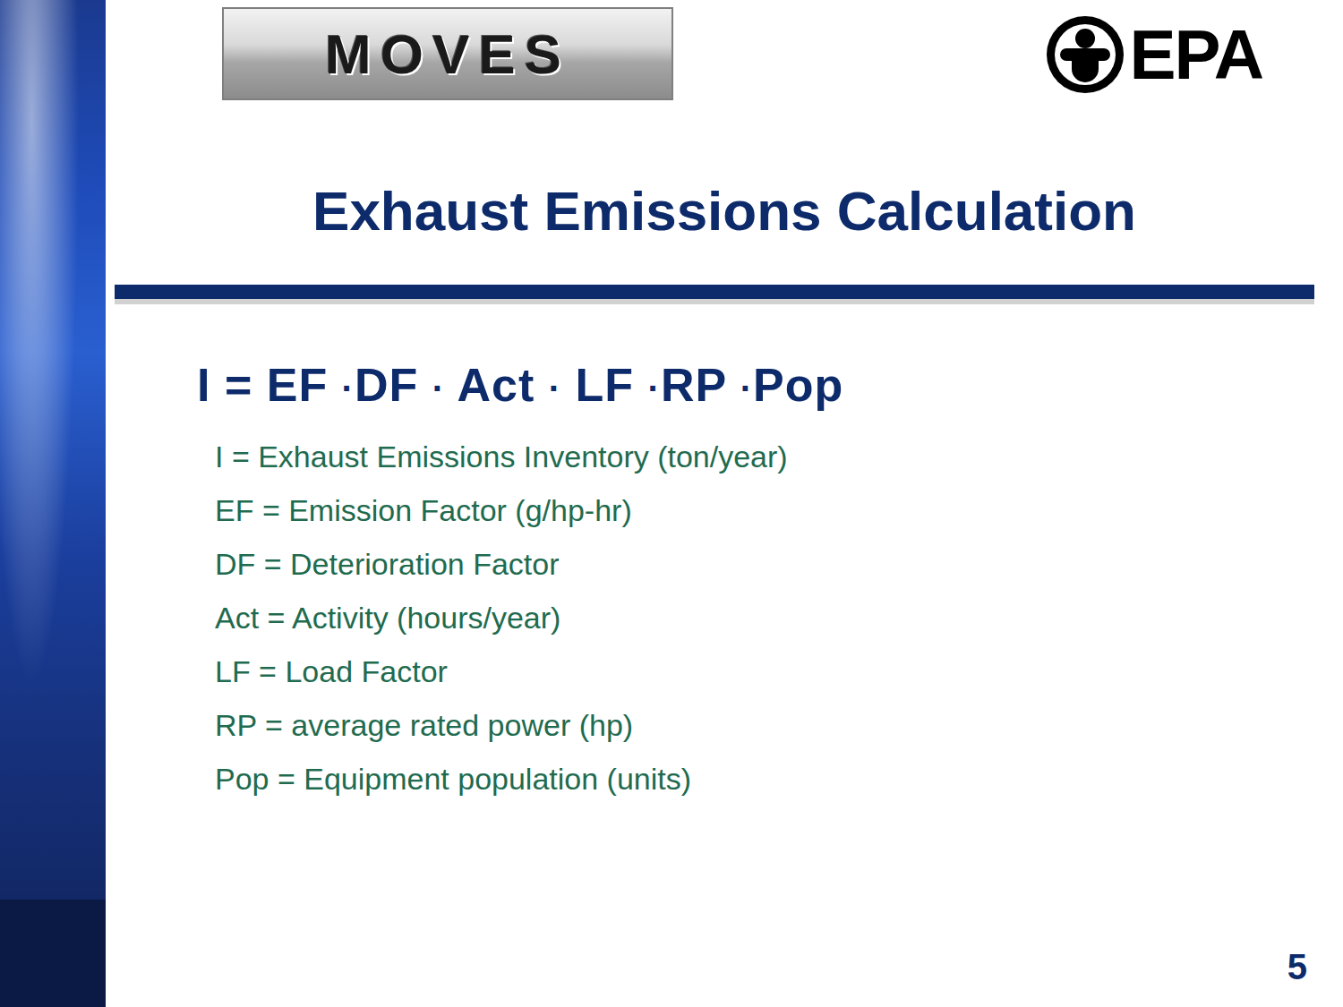MOVES
EPA
Exhaust Emissions Calculation
I = EF ·DF · Act · LF ·RP ·Pop
I = Exhaust Emissions Inventory (ton/year)
EF = Emission Factor (g/hp-hr)
DF = Deterioration Factor
Act = Activity (hours/year)
LF = Load Factor
RP = average rated power (hp)
Pop = Equipment population (units)
5